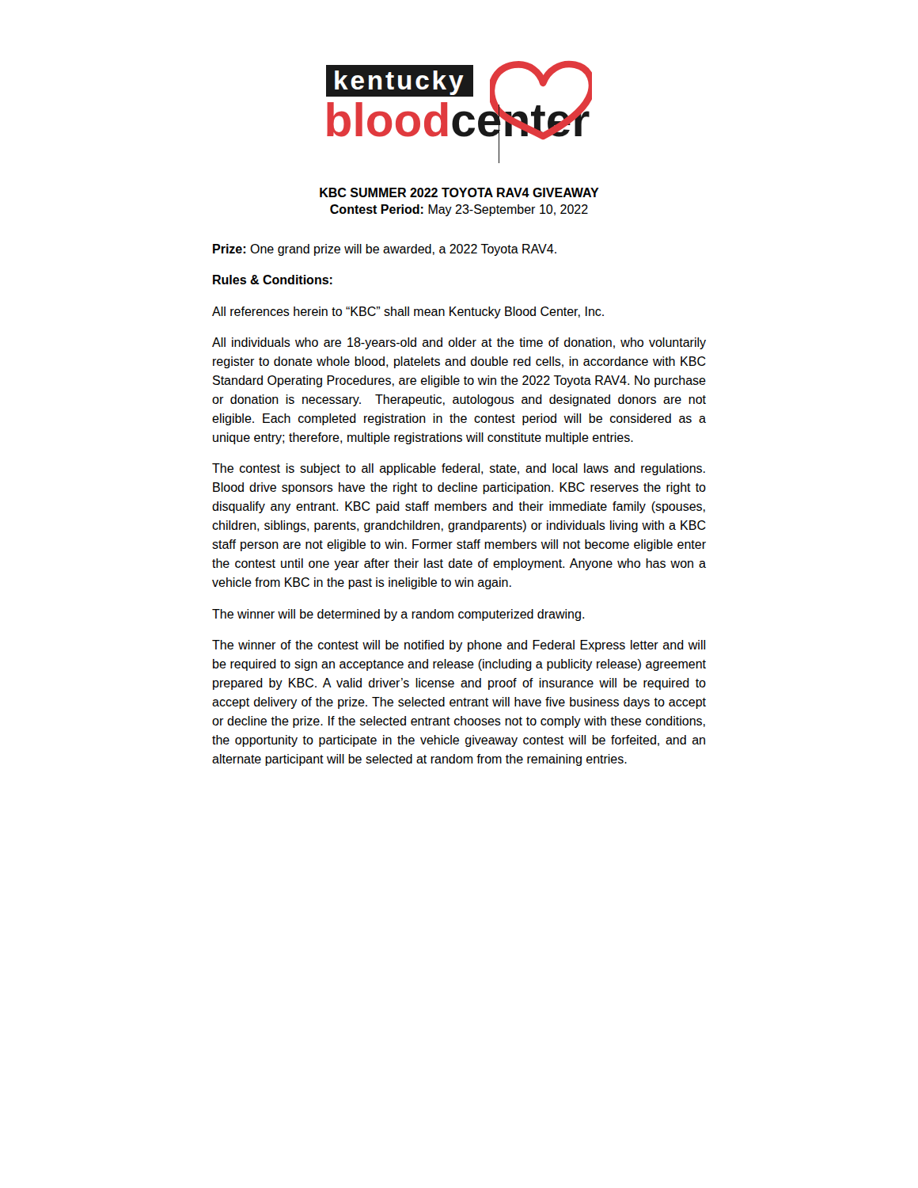kentucky
blood center
KBC SUMMER 2022 TOYOTA RAV4 GIVEAWAY
Contest Period: May 23-September 10, 2022
Prize: One grand prize will be awarded, a 2022 Toyota RAV4.
Rules & Conditions:
All references herein to “KBC” shall mean Kentucky Blood Center, Inc.
All individuals who are 18-years-old and older at the time of donation, who voluntarily register to donate whole blood, platelets and double red cells, in accordance with KBC Standard Operating Procedures, are eligible to win the 2022 Toyota RAV4. No purchase or donation is necessary. Therapeutic, autologous and designated donors are not eligible. Each completed registration in the contest period will be considered as a unique entry; therefore, multiple registrations will constitute multiple entries.
The contest is subject to all applicable federal, state, and local laws and regulations. Blood drive sponsors have the right to decline participation. KBC reserves the right to disqualify any entrant. KBC paid staff members and their immediate family (spouses, children, siblings, parents, grandchildren, grandparents) or individuals living with a KBC staff person are not eligible to win. Former staff members will not become eligible enter the contest until one year after their last date of employment. Anyone who has won a vehicle from KBC in the past is ineligible to win again.
The winner will be determined by a random computerized drawing.
The winner of the contest will be notified by phone and Federal Express letter and will be required to sign an acceptance and release (including a publicity release) agreement prepared by KBC. A valid driver’s license and proof of insurance will be required to accept delivery of the prize. The selected entrant will have five business days to accept or decline the prize. If the selected entrant chooses not to comply with these conditions, the opportunity to participate in the vehicle giveaway contest will be forfeited, and an alternate participant will be selected at random from the remaining entries.